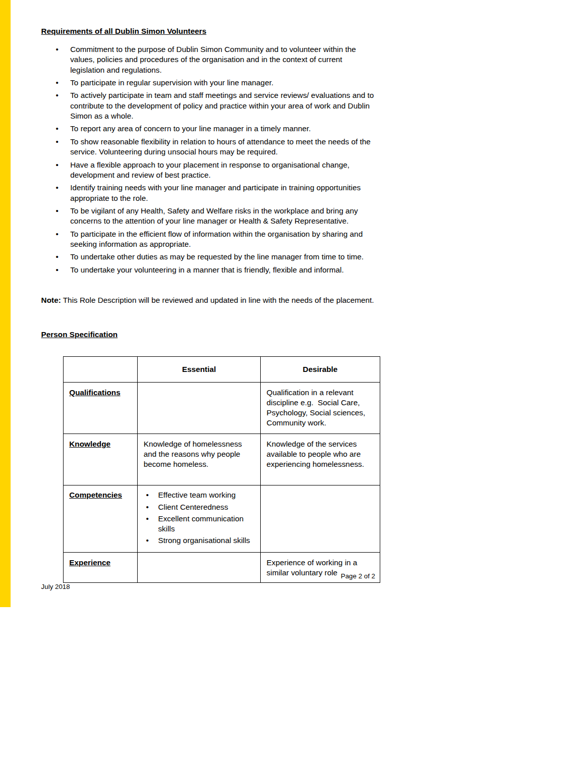Requirements of all Dublin Simon Volunteers
Commitment to the purpose of Dublin Simon Community and to volunteer within the values, policies and procedures of the organisation and in the context of current legislation and regulations.
To participate in regular supervision with your line manager.
To actively participate in team and staff meetings and service reviews/ evaluations and to contribute to the development of policy and practice within your area of work and Dublin Simon as a whole.
To report any area of concern to your line manager in a timely manner.
To show reasonable flexibility in relation to hours of attendance to meet the needs of the service. Volunteering during unsocial hours may be required.
Have a flexible approach to your placement in response to organisational change, development and review of best practice.
Identify training needs with your line manager and participate in training opportunities appropriate to the role.
To be vigilant of any Health, Safety and Welfare risks in the workplace and bring any concerns to the attention of your line manager or Health & Safety Representative.
To participate in the efficient flow of information within the organisation by sharing and seeking information as appropriate.
To undertake other duties as may be requested by the line manager from time to time.
To undertake your volunteering in a manner that is friendly, flexible and informal.
Note: This Role Description will be reviewed and updated in line with the needs of the placement.
Person Specification
| | Essential | Desirable |
| --- | --- | --- |
| Qualifications | | Qualification in a relevant discipline e.g. Social Care, Psychology, Social sciences, Community work. |
| Knowledge | Knowledge of homelessness and the reasons why people become homeless. | Knowledge of the services available to people who are experiencing homelessness. |
| Competencies | Effective team working Client Centeredness Excellent communication skills Strong organisational skills | |
| Experience | | Experience of working in a similar voluntary role |
Page 2 of 2
July 2018